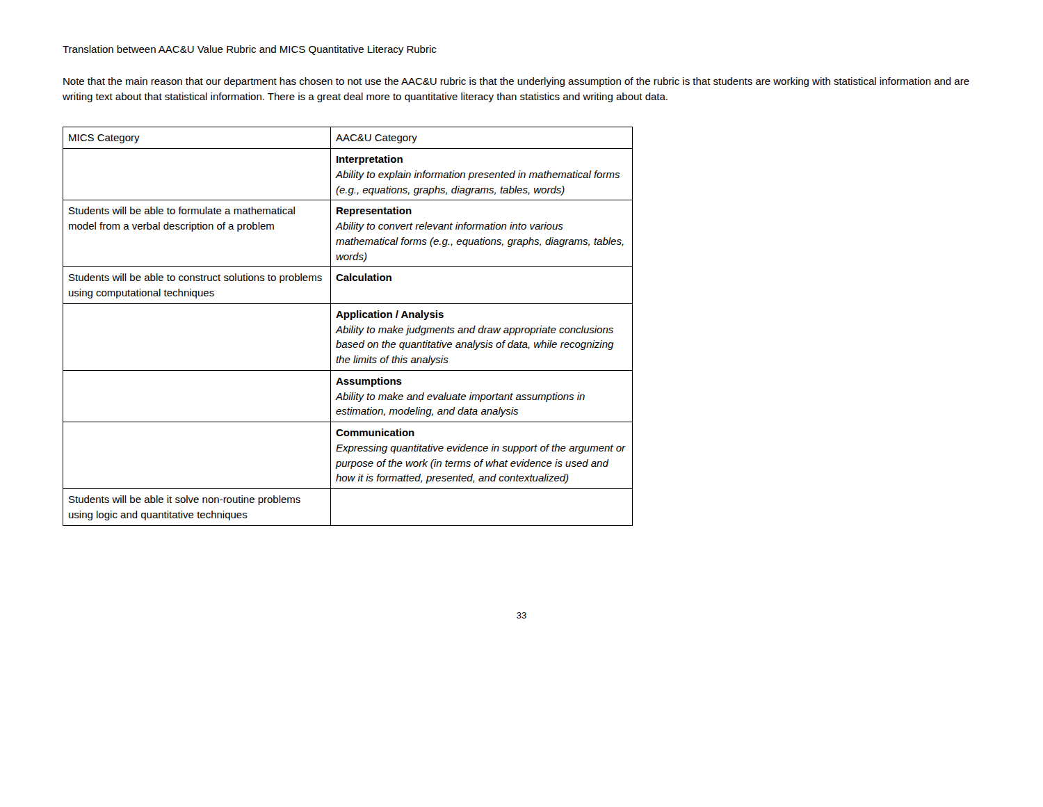Translation between AAC&U Value Rubric and MICS Quantitative Literacy Rubric
Note that the main reason that our department has chosen to not use the AAC&U rubric is that the underlying assumption of the rubric is that students are working with statistical information and are writing text about that statistical information. There is a great deal more to quantitative literacy than statistics and writing about data.
| MICS Category | AAC&U Category |
| | Interpretation Ability to explain information presented in mathematical forms (e.g., equations, graphs, diagrams, tables, words) |
| Students will be able to formulate a mathematical model from a verbal description of a problem | Representation Ability to convert relevant information into various mathematical forms (e.g., equations, graphs, diagrams, tables, words) |
| Students will be able to construct solutions to problems using computational techniques | Calculation |
| | Application / Analysis Ability to make judgments and draw appropriate conclusions based on the quantitative analysis of data, while recognizing the limits of this analysis |
| | Assumptions Ability to make and evaluate important assumptions in estimation, modeling, and data analysis |
| | Communication Expressing quantitative evidence in support of the argument or purpose of the work (in terms of what evidence is used and how it is formatted, presented, and contextualized) |
| Students will be able it solve non-routine problems using logic and quantitative techniques | |
33